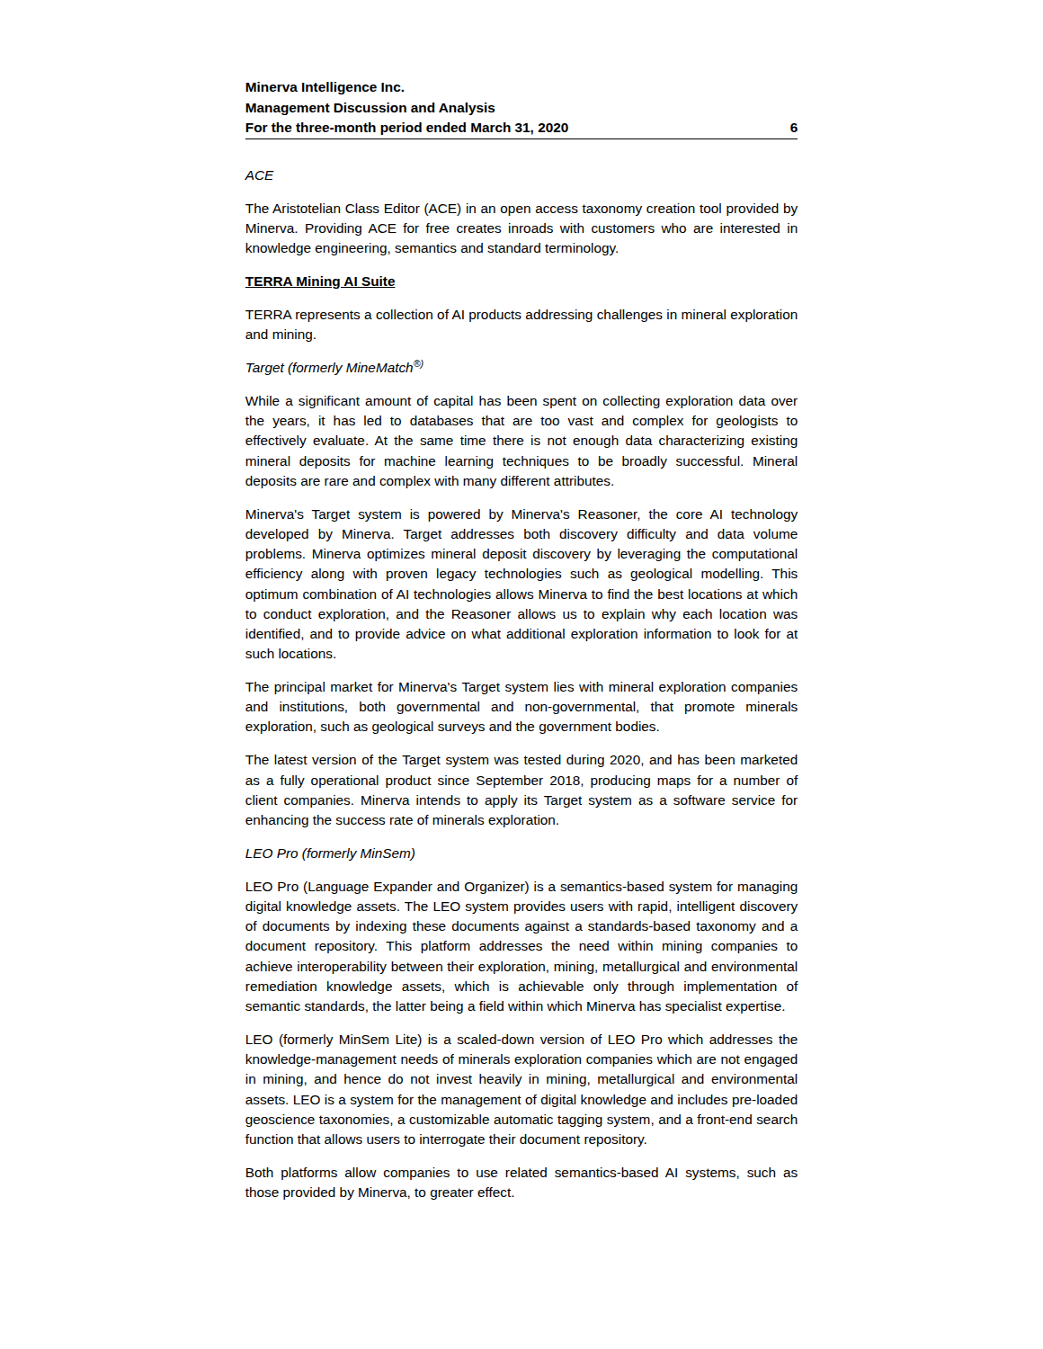Minerva Intelligence Inc. Management Discussion and Analysis For the three-month period ended March 31, 2020 6
ACE
The Aristotelian Class Editor (ACE) in an open access taxonomy creation tool provided by Minerva. Providing ACE for free creates inroads with customers who are interested in knowledge engineering, semantics and standard terminology.
TERRA Mining AI Suite
TERRA represents a collection of AI products addressing challenges in mineral exploration and mining.
Target (formerly MineMatch®)
While a significant amount of capital has been spent on collecting exploration data over the years, it has led to databases that are too vast and complex for geologists to effectively evaluate. At the same time there is not enough data characterizing existing mineral deposits for machine learning techniques to be broadly successful. Mineral deposits are rare and complex with many different attributes.
Minerva's Target system is powered by Minerva's Reasoner, the core AI technology developed by Minerva. Target addresses both discovery difficulty and data volume problems. Minerva optimizes mineral deposit discovery by leveraging the computational efficiency along with proven legacy technologies such as geological modelling. This optimum combination of AI technologies allows Minerva to find the best locations at which to conduct exploration, and the Reasoner allows us to explain why each location was identified, and to provide advice on what additional exploration information to look for at such locations.
The principal market for Minerva's Target system lies with mineral exploration companies and institutions, both governmental and non-governmental, that promote minerals exploration, such as geological surveys and the government bodies.
The latest version of the Target system was tested during 2020, and has been marketed as a fully operational product since September 2018, producing maps for a number of client companies. Minerva intends to apply its Target system as a software service for enhancing the success rate of minerals exploration.
LEO Pro (formerly MinSem)
LEO Pro (Language Expander and Organizer) is a semantics-based system for managing digital knowledge assets. The LEO system provides users with rapid, intelligent discovery of documents by indexing these documents against a standards-based taxonomy and a document repository. This platform addresses the need within mining companies to achieve interoperability between their exploration, mining, metallurgical and environmental remediation knowledge assets, which is achievable only through implementation of semantic standards, the latter being a field within which Minerva has specialist expertise.
LEO (formerly MinSem Lite) is a scaled-down version of LEO Pro which addresses the knowledge-management needs of minerals exploration companies which are not engaged in mining, and hence do not invest heavily in mining, metallurgical and environmental assets. LEO is a system for the management of digital knowledge and includes pre-loaded geoscience taxonomies, a customizable automatic tagging system, and a front-end search function that allows users to interrogate their document repository.
Both platforms allow companies to use related semantics-based AI systems, such as those provided by Minerva, to greater effect.